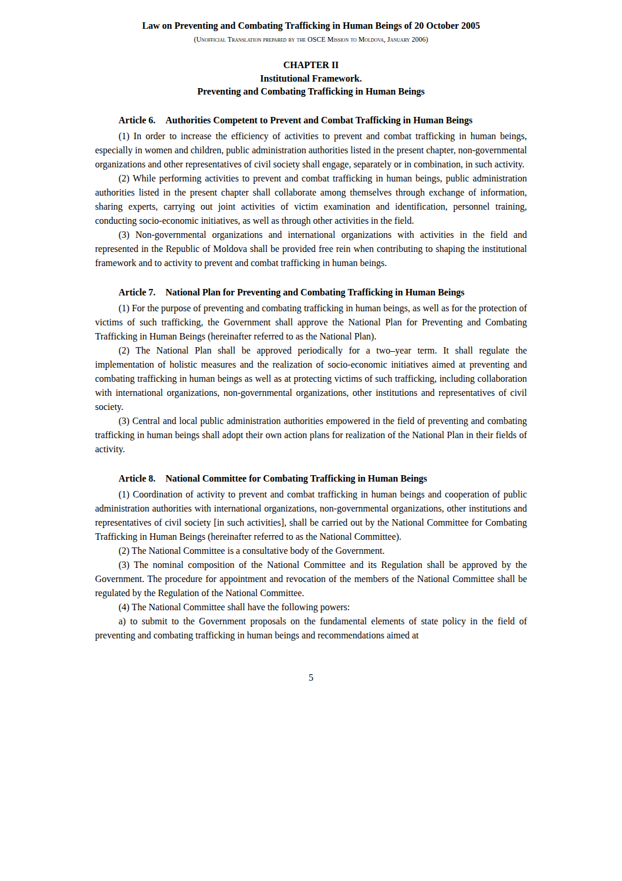Law on Preventing and Combating Trafficking in Human Beings of 20 October 2005
(Unofficial Translation prepared by the OSCE Mission to Moldova, January 2006)
CHAPTER II Institutional Framework. Preventing and Combating Trafficking in Human Beings
Article 6. Authorities Competent to Prevent and Combat Trafficking in Human Beings
(1) In order to increase the efficiency of activities to prevent and combat trafficking in human beings, especially in women and children, public administration authorities listed in the present chapter, non-governmental organizations and other representatives of civil society shall engage, separately or in combination, in such activity.
(2) While performing activities to prevent and combat trafficking in human beings, public administration authorities listed in the present chapter shall collaborate among themselves through exchange of information, sharing experts, carrying out joint activities of victim examination and identification, personnel training, conducting socio-economic initiatives, as well as through other activities in the field.
(3) Non-governmental organizations and international organizations with activities in the field and represented in the Republic of Moldova shall be provided free rein when contributing to shaping the institutional framework and to activity to prevent and combat trafficking in human beings.
Article 7. National Plan for Preventing and Combating Trafficking in Human Beings
(1) For the purpose of preventing and combating trafficking in human beings, as well as for the protection of victims of such trafficking, the Government shall approve the National Plan for Preventing and Combating Trafficking in Human Beings (hereinafter referred to as the National Plan).
(2) The National Plan shall be approved periodically for a two–year term. It shall regulate the implementation of holistic measures and the realization of socio-economic initiatives aimed at preventing and combating trafficking in human beings as well as at protecting victims of such trafficking, including collaboration with international organizations, non-governmental organizations, other institutions and representatives of civil society.
(3) Central and local public administration authorities empowered in the field of preventing and combating trafficking in human beings shall adopt their own action plans for realization of the National Plan in their fields of activity.
Article 8. National Committee for Combating Trafficking in Human Beings
(1) Coordination of activity to prevent and combat trafficking in human beings and cooperation of public administration authorities with international organizations, non-governmental organizations, other institutions and representatives of civil society [in such activities], shall be carried out by the National Committee for Combating Trafficking in Human Beings (hereinafter referred to as the National Committee).
(2) The National Committee is a consultative body of the Government.
(3) The nominal composition of the National Committee and its Regulation shall be approved by the Government. The procedure for appointment and revocation of the members of the National Committee shall be regulated by the Regulation of the National Committee.
(4) The National Committee shall have the following powers:
a) to submit to the Government proposals on the fundamental elements of state policy in the field of preventing and combating trafficking in human beings and recommendations aimed at
5